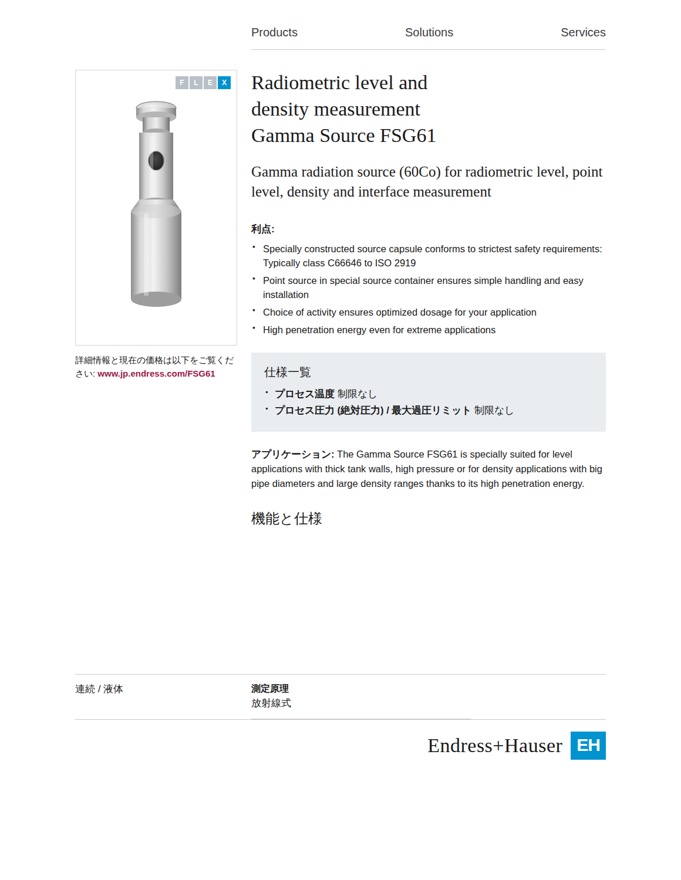Products Solutions Services
FLEX
詳細情報と現在の価格は以下をご覧ください: www.jp.endress.com/FSG61
Radiometric level and
density measurement
Gamma Source FSG61
Gamma radiation source (60Co) for radiometric level, point level, density and interface measurement
利点:
Specially constructed source capsule conforms to strictest safety requirements:
Typically class C66646 to ISO 2919
Point source in special source container ensures simple handling and easy installation
Choice of activity ensures optimized dosage for your application
High penetration energy even for extreme applications
仕様一覧
プロセス温度 制限なし
プロセス圧力 (絶対圧力) / 最大過圧リミット 制限なし
アプリケーション: The Gamma Source FSG61 is specially suited for level applications with thick tank walls, high pressure or for density applications with big pipe diameters and large density ranges thanks to its high penetration energy.
機能と仕様
連続 / 液体
測定原理
放射線式
Endress+Hauser EH